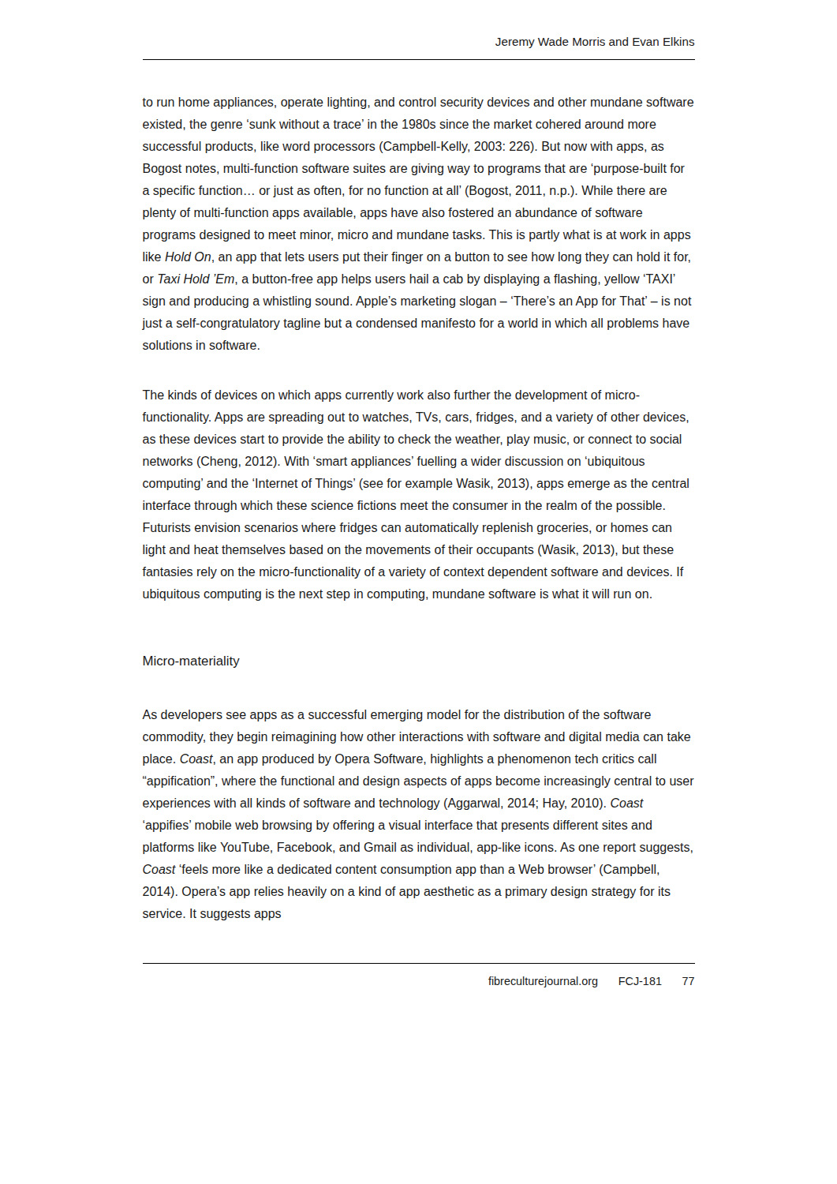Jeremy Wade Morris and Evan Elkins
to run home appliances, operate lighting, and control security devices and other mundane software existed, the genre ‘sunk without a trace’ in the 1980s since the market cohered around more successful products, like word processors (Campbell-Kelly, 2003: 226). But now with apps, as Bogost notes, multi-function software suites are giving way to programs that are ‘purpose-built for a specific function… or just as often, for no function at all’ (Bogost, 2011, n.p.). While there are plenty of multi-function apps available, apps have also fostered an abundance of software programs designed to meet minor, micro and mundane tasks. This is partly what is at work in apps like Hold On, an app that lets users put their finger on a button to see how long they can hold it for, or Taxi Hold ’Em, a button-free app helps users hail a cab by displaying a flashing, yellow ‘TAXI’ sign and producing a whistling sound. Apple’s marketing slogan – ‘There’s an App for That’ – is not just a self-congratulatory tagline but a condensed manifesto for a world in which all problems have solutions in software.
The kinds of devices on which apps currently work also further the development of micro-functionality. Apps are spreading out to watches, TVs, cars, fridges, and a variety of other devices, as these devices start to provide the ability to check the weather, play music, or connect to social networks (Cheng, 2012). With ‘smart appliances’ fuelling a wider discussion on ‘ubiquitous computing’ and the ‘Internet of Things’ (see for example Wasik, 2013), apps emerge as the central interface through which these science fictions meet the consumer in the realm of the possible. Futurists envision scenarios where fridges can automatically replenish groceries, or homes can light and heat themselves based on the movements of their occupants (Wasik, 2013), but these fantasies rely on the micro-functionality of a variety of context dependent software and devices. If ubiquitous computing is the next step in computing, mundane software is what it will run on.
Micro-materiality
As developers see apps as a successful emerging model for the distribution of the software commodity, they begin reimagining how other interactions with software and digital media can take place. Coast, an app produced by Opera Software, highlights a phenomenon tech critics call “appification”, where the functional and design aspects of apps become increasingly central to user experiences with all kinds of software and technology (Aggarwal, 2014; Hay, 2010). Coast ‘appifies’ mobile web browsing by offering a visual interface that presents different sites and platforms like YouTube, Facebook, and Gmail as individual, app-like icons. As one report suggests, Coast ‘feels more like a dedicated content consumption app than a Web browser’ (Campbell, 2014). Opera’s app relies heavily on a kind of app aesthetic as a primary design strategy for its service. It suggests apps
fibreculturejournal.orgFCJ-18177